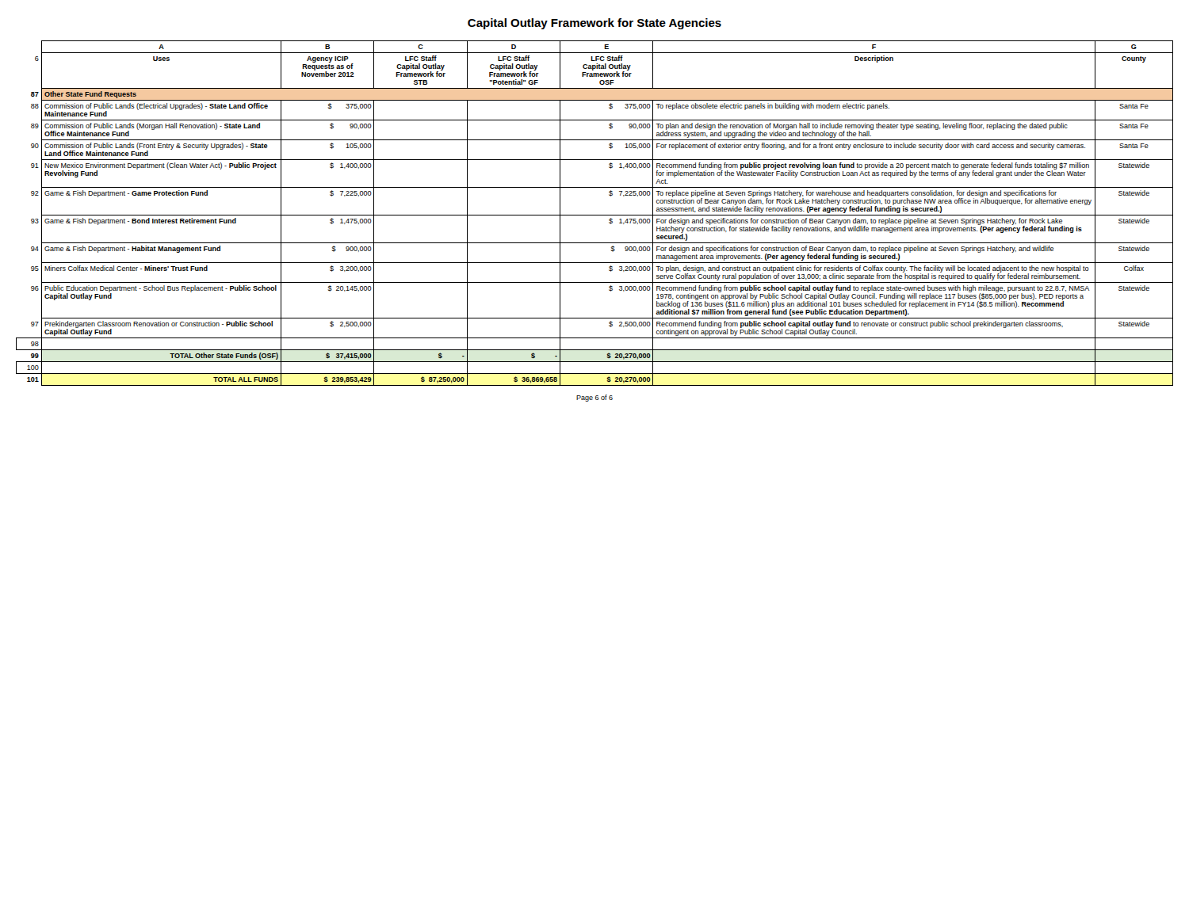Capital Outlay Framework for State Agencies
| | A | B | C | D | E | F | G |
| --- | --- | --- | --- | --- | --- | --- | --- |
| 6 | Uses | Agency ICIP Requests as of November 2012 | LFC Staff Capital Outlay Framework for STB | LFC Staff Capital Outlay Framework for "Potential" GF | LFC Staff Capital Outlay Framework for OSF | Description | County |
| 87 | Other State Fund Requests |
| 88 | Commission of Public Lands (Electrical Upgrades) - State Land Office Maintenance Fund | $ 375,000 | | | $ 375,000 | To replace obsolete electric panels in building with modern electric panels. | Santa Fe |
| 89 | Commission of Public Lands (Morgan Hall Renovation) - State Land Office Maintenance Fund | $ 90,000 | | | $ 90,000 | To plan and design the renovation of Morgan hall to include removing theater type seating, leveling floor, replacing the dated public address system, and upgrading the video and technology of the hall. | Santa Fe |
| 90 | Commission of Public Lands (Front Entry & Security Upgrades) - State Land Office Maintenance Fund | $ 105,000 | | | $ 105,000 | For replacement of exterior entry flooring, and for a front entry enclosure to include security door with card access and security cameras. | Santa Fe |
| 91 | New Mexico Environment Department (Clean Water Act) - Public Project Revolving Fund | $ 1,400,000 | | | $ 1,400,000 | Recommend funding from public project revolving loan fund to provide a 20 percent match to generate federal funds totaling $7 million for implementation of the Wastewater Facility Construction Loan Act as required by the terms of any federal grant under the Clean Water Act. | Statewide |
| 92 | Game & Fish Department - Game Protection Fund | $ 7,225,000 | | | $ 7,225,000 | To replace pipeline at Seven Springs Hatchery, for warehouse and headquarters consolidation, for design and specifications for construction of Bear Canyon dam, for Rock Lake Hatchery construction, to purchase NW area office in Albuquerque, for alternative energy assessment, and statewide facility renovations. (Per agency federal funding is secured.) | Statewide |
| 93 | Game & Fish Department - Bond Interest Retirement Fund | $ 1,475,000 | | | $ 1,475,000 | For design and specifications for construction of Bear Canyon dam, to replace pipeline at Seven Springs Hatchery, for Rock Lake Hatchery construction, for statewide facility renovations, and wildlife management area improvements. (Per agency federal funding is secured.) | Statewide |
| 94 | Game & Fish Department - Habitat Management Fund | $ 900,000 | | | $ 900,000 | For design and specifications for construction of Bear Canyon dam, to replace pipeline at Seven Springs Hatchery, and wildlife management area improvements. (Per agency federal funding is secured.) | Statewide |
| 95 | Miners Colfax Medical Center - Miners' Trust Fund | $ 3,200,000 | | | $ 3,200,000 | To plan, design, and construct an outpatient clinic for residents of Colfax county. The facility will be located adjacent to the new hospital to serve Colfax County rural population of over 13,000; a clinic separate from the hospital is required to qualify for federal reimbursement. | Colfax |
| 96 | Public Education Department - School Bus Replacement - Public School Capital Outlay Fund | $ 20,145,000 | | | $ 3,000,000 | Recommend funding from public school capital outlay fund to replace state-owned buses with high mileage, pursuant to 22.8.7, NMSA 1978, contingent on approval by Public School Capital Outlay Council. Funding will replace 117 buses ($85,000 per bus). PED reports a backlog of 136 buses ($11.6 million) plus an additional 101 buses scheduled for replacement in FY14 ($8.5 million). Recommend additional $7 million from general fund (see Public Education Department). | Statewide |
| 97 | Prekindergarten Classroom Renovation or Construction - Public School Capital Outlay Fund | $ 2,500,000 | | | $ 2,500,000 | Recommend funding from public school capital outlay fund to renovate or construct public school prekindergarten classrooms, contingent on approval by Public School Capital Outlay Council. | Statewide |
| 98 | | | | | | | |
| 99 | TOTAL Other State Funds (OSF) | $ 37,415,000 | $ - | $ - | $ 20,270,000 | | |
| 100 | | | | | | | |
| 101 | TOTAL ALL FUNDS | $ 239,853,429 | $ 87,250,000 | $ 36,869,658 | $ 20,270,000 | | |
Page 6 of 6